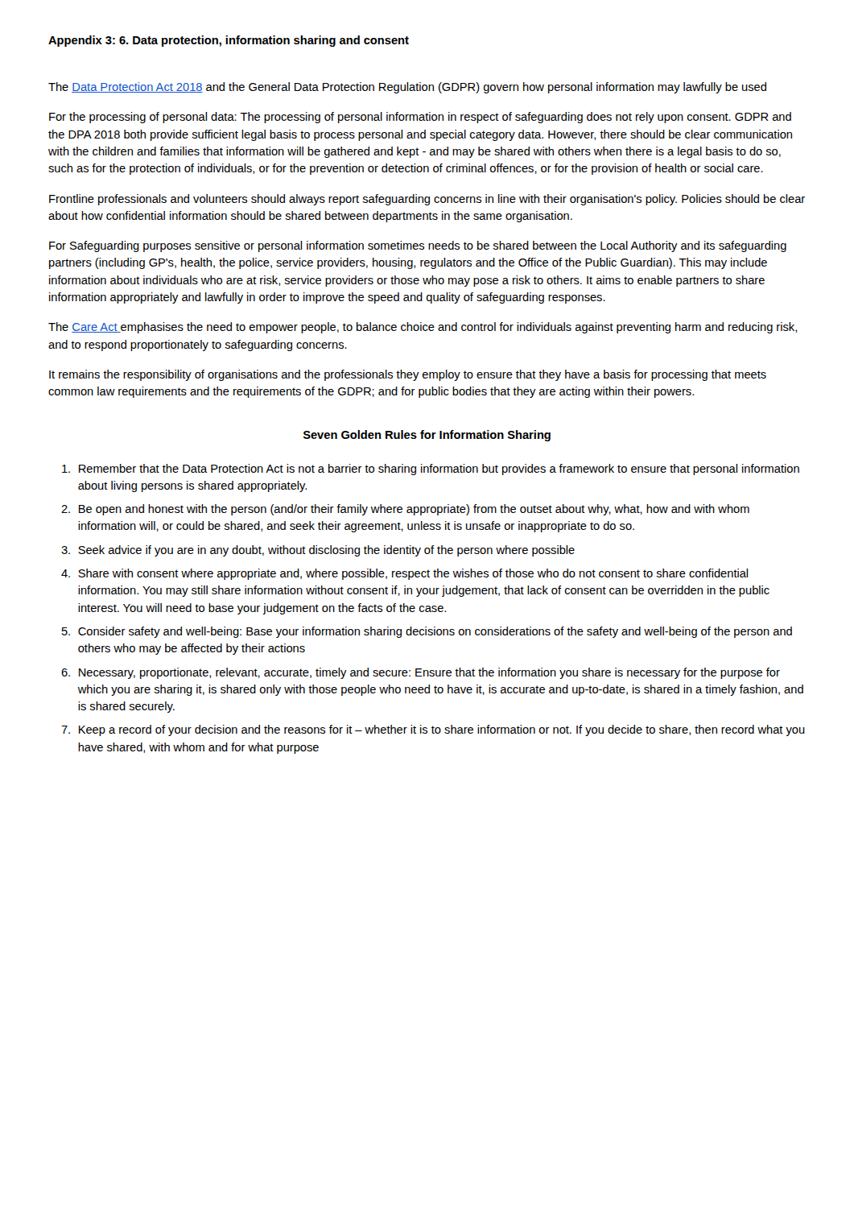Appendix 3: 6. Data protection, information sharing and consent
The Data Protection Act 2018 and the General Data Protection Regulation (GDPR) govern how personal information may lawfully be used
For the processing of personal data: The processing of personal information in respect of safeguarding does not rely upon consent. GDPR and the DPA 2018 both provide sufficient legal basis to process personal and special category data. However, there should be clear communication with the children and families that information will be gathered and kept - and may be shared with others when there is a legal basis to do so, such as for the protection of individuals, or for the prevention or detection of criminal offences, or for the provision of health or social care.
Frontline professionals and volunteers should always report safeguarding concerns in line with their organisation's policy. Policies should be clear about how confidential information should be shared between departments in the same organisation.
For Safeguarding purposes sensitive or personal information sometimes needs to be shared between the Local Authority and its safeguarding partners (including GP's, health, the police, service providers, housing, regulators and the Office of the Public Guardian). This may include information about individuals who are at risk, service providers or those who may pose a risk to others. It aims to enable partners to share information appropriately and lawfully in order to improve the speed and quality of safeguarding responses.
The Care Act emphasises the need to empower people, to balance choice and control for individuals against preventing harm and reducing risk, and to respond proportionately to safeguarding concerns.
It remains the responsibility of organisations and the professionals they employ to ensure that they have a basis for processing that meets common law requirements and the requirements of the GDPR; and for public bodies that they are acting within their powers.
Seven Golden Rules for Information Sharing
Remember that the Data Protection Act is not a barrier to sharing information but provides a framework to ensure that personal information about living persons is shared appropriately.
Be open and honest with the person (and/or their family where appropriate) from the outset about why, what, how and with whom information will, or could be shared, and seek their agreement, unless it is unsafe or inappropriate to do so.
Seek advice if you are in any doubt, without disclosing the identity of the person where possible
Share with consent where appropriate and, where possible, respect the wishes of those who do not consent to share confidential information. You may still share information without consent if, in your judgement, that lack of consent can be overridden in the public interest. You will need to base your judgement on the facts of the case.
Consider safety and well-being: Base your information sharing decisions on considerations of the safety and well-being of the person and others who may be affected by their actions
Necessary, proportionate, relevant, accurate, timely and secure: Ensure that the information you share is necessary for the purpose for which you are sharing it, is shared only with those people who need to have it, is accurate and up-to-date, is shared in a timely fashion, and is shared securely.
Keep a record of your decision and the reasons for it – whether it is to share information or not. If you decide to share, then record what you have shared, with whom and for what purpose